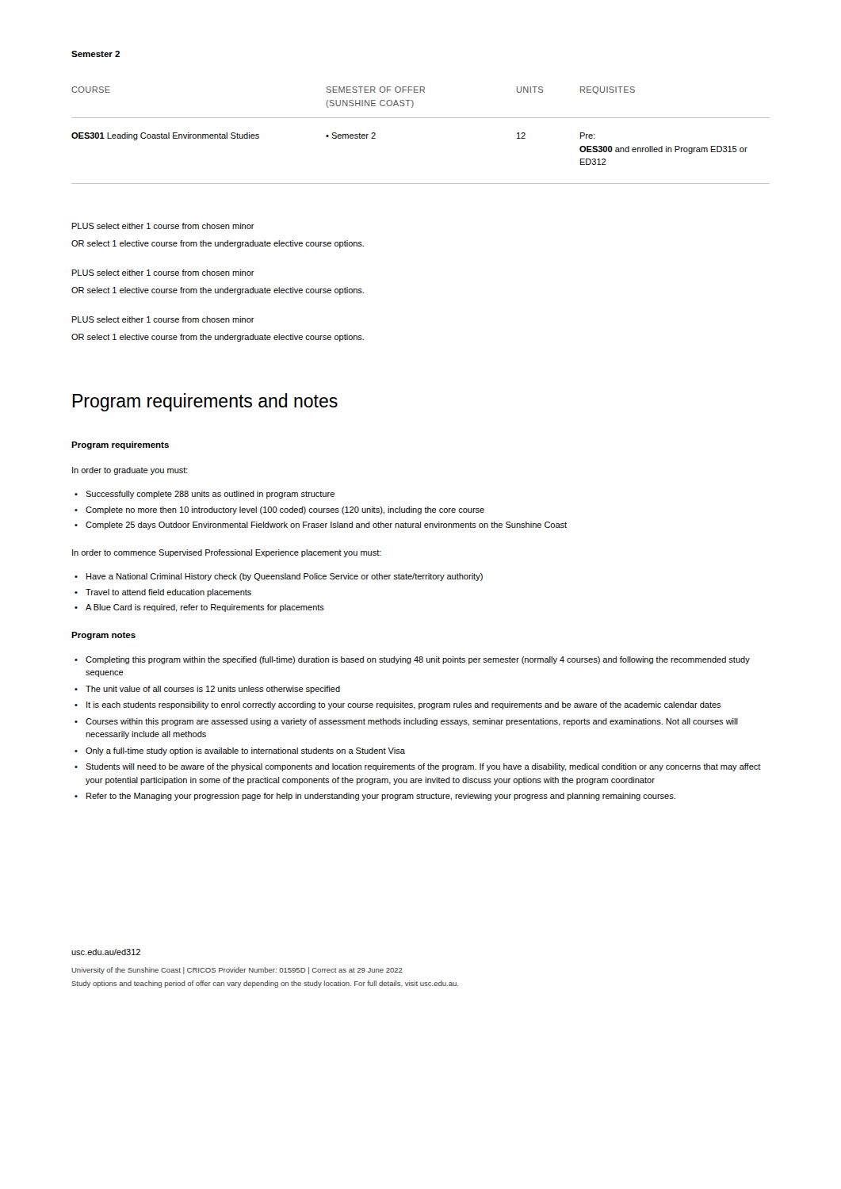Semester 2
| COURSE | SEMESTER OF OFFER (SUNSHINE COAST) | UNITS | REQUISITES |
| --- | --- | --- | --- |
| OES301 Leading Coastal Environmental Studies | • Semester 2 | 12 | Pre: OES300 and enrolled in Program ED315 or ED312 |
PLUS select either 1 course from chosen minor
OR select 1 elective course from the undergraduate elective course options.
PLUS select either 1 course from chosen minor
OR select 1 elective course from the undergraduate elective course options.
PLUS select either 1 course from chosen minor
OR select 1 elective course from the undergraduate elective course options.
Program requirements and notes
Program requirements
In order to graduate you must:
Successfully complete 288 units as outlined in program structure
Complete no more then 10 introductory level (100 coded) courses (120 units), including the core course
Complete 25 days Outdoor Environmental Fieldwork on Fraser Island and other natural environments on the Sunshine Coast
In order to commence Supervised Professional Experience placement you must:
Have a National Criminal History check (by Queensland Police Service or other state/territory authority)
Travel to attend field education placements
A Blue Card is required, refer to Requirements for placements
Program notes
Completing this program within the specified (full-time) duration is based on studying 48 unit points per semester (normally 4 courses) and following the recommended study sequence
The unit value of all courses is 12 units unless otherwise specified
It is each students responsibility to enrol correctly according to your course requisites, program rules and requirements and be aware of the academic calendar dates
Courses within this program are assessed using a variety of assessment methods including essays, seminar presentations, reports and examinations. Not all courses will necessarily include all methods
Only a full-time study option is available to international students on a Student Visa
Students will need to be aware of the physical components and location requirements of the program. If you have a disability, medical condition or any concerns that may affect your potential participation in some of the practical components of the program, you are invited to discuss your options with the program coordinator
Refer to the Managing your progression page for help in understanding your program structure, reviewing your progress and planning remaining courses.
usc.edu.au/ed312
University of the Sunshine Coast | CRICOS Provider Number: 01595D | Correct as at 29 June 2022
Study options and teaching period of offer can vary depending on the study location. For full details, visit usc.edu.au.